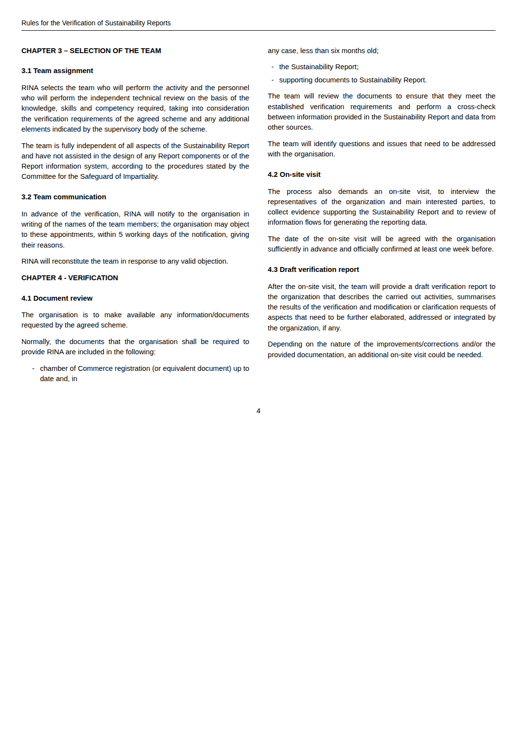Rules for the Verification of Sustainability Reports
CHAPTER 3 – SELECTION OF THE TEAM
3.1 Team assignment
RINA selects the team who will perform the activity and the personnel who will perform the independent technical review on the basis of the knowledge, skills and competency required, taking into consideration the verification requirements of the agreed scheme and any additional elements indicated by the supervisory body of the scheme.
The team is fully independent of all aspects of the Sustainability Report and have not assisted in the design of any Report components or of the Report information system, according to the procedures stated by the Committee for the Safeguard of Impartiality.
3.2 Team communication
In advance of the verification, RINA will notify to the organisation in writing of the names of the team members; the organisation may object to these appointments, within 5 working days of the notification, giving their reasons.
RINA will reconstitute the team in response to any valid objection.
CHAPTER 4 - VERIFICATION
4.1 Document review
The organisation is to make available any information/documents requested by the agreed scheme.
Normally, the documents that the organisation shall be required to provide RINA are included in the following:
chamber of Commerce registration (or equivalent document) up to date and, in
any case, less than six months old;
the Sustainability Report;
supporting documents to Sustainability Report.
The team will review the documents to ensure that they meet the established verification requirements and perform a cross-check between information provided in the Sustainability Report and data from other sources.
The team will identify questions and issues that need to be addressed with the organisation.
4.2 On-site visit
The process also demands an on-site visit, to interview the representatives of the organization and main interested parties, to collect evidence supporting the Sustainability Report and to review of information flows for generating the reporting data.
The date of the on-site visit will be agreed with the organisation sufficiently in advance and officially confirmed at least one week before.
4.3 Draft verification report
After the on-site visit, the team will provide a draft verification report to the organization that describes the carried out activities, summarises the results of the verification and modification or clarification requests of aspects that need to be further elaborated, addressed or integrated by the organization, if any.
Depending on the nature of the improvements/corrections and/or the provided documentation, an additional on-site visit could be needed.
4